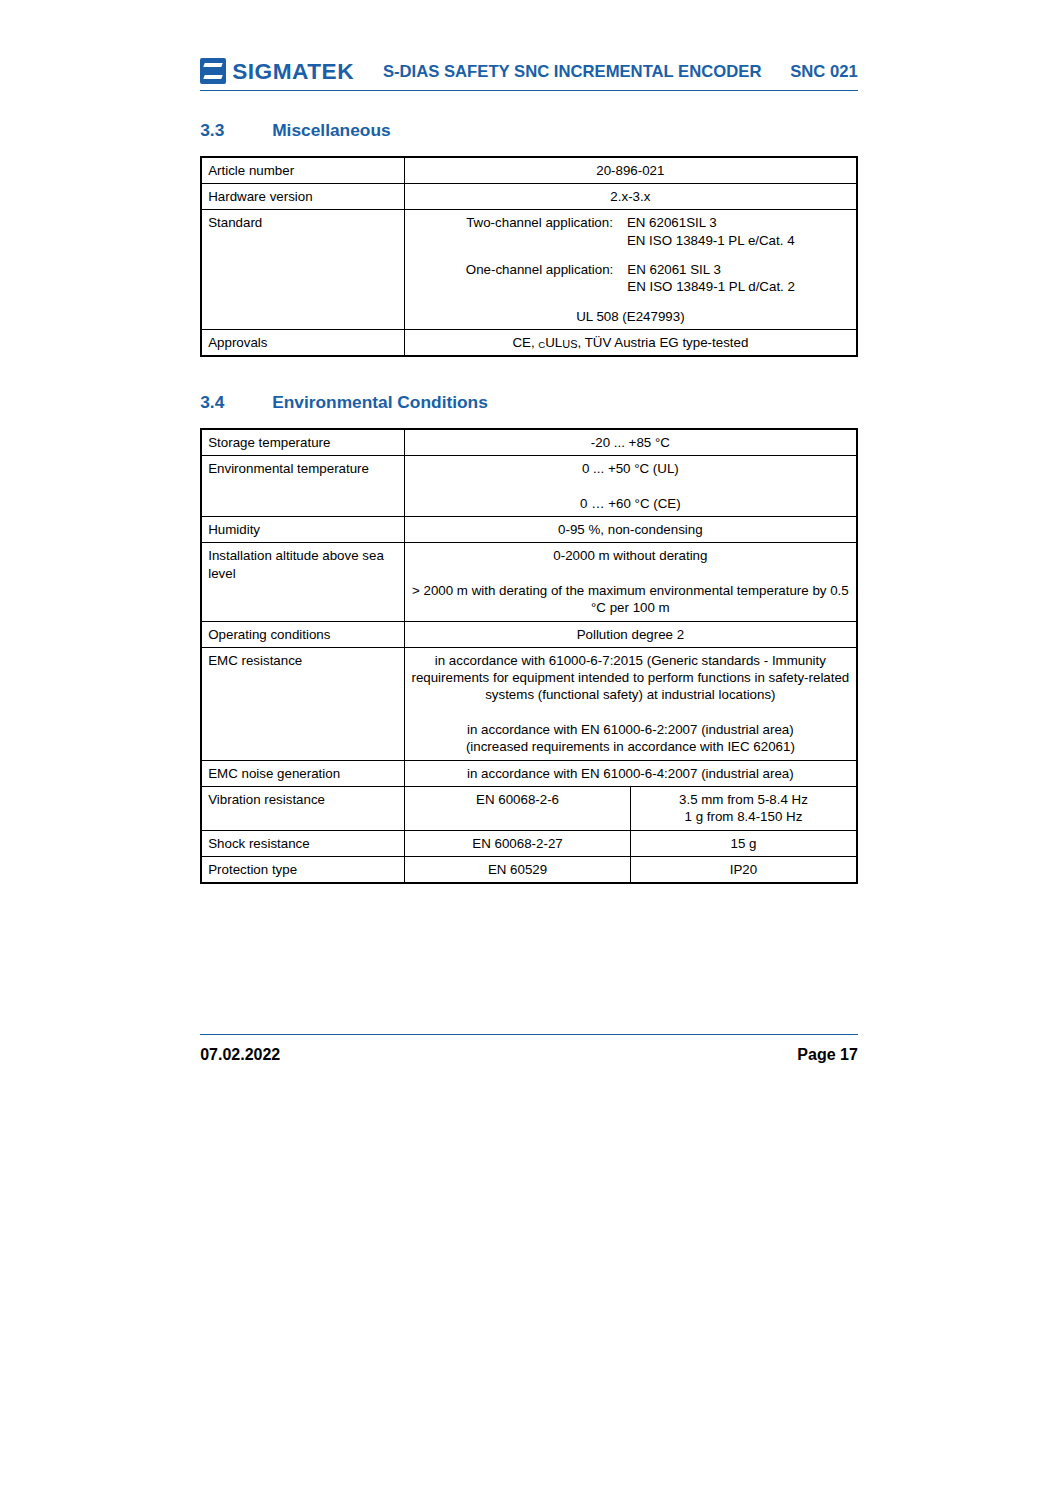SIGMATEK
S-DIAS SAFETY SNC INCREMENTAL ENCODER
SNC 021
3.3 Miscellaneous
| Article number | 20-896-021 |
| Hardware version | 2.x-3.x |
| Standard | Two-channel application: EN 62061SIL 3 EN ISO 13849-1 PL e/Cat. 4 One-channel application: EN 62061 SIL 3 EN ISO 13849-1 PL d/Cat. 2 UL 508 (E247993) |
| Approvals | CE, C UL US , TÜV Austria EG type-tested |
3.4 Environmental Conditions
| Storage temperature | -20 ... +85 °C |
| Environmental temperature | 0 ... +50 °C (UL) 0 … +60 °C (CE) |
| Humidity | 0-95 %, non-condensing |
| Installation altitude above sea level | 0-2000 m without derating > 2000 m with derating of the maximum environmental temperature by 0.5 °C per 100 m |
| Operating conditions | Pollution degree 2 |
| EMC resistance | in accordance with 61000-6-7:2015 (Generic standards - Immunity requirements for equipment intended to perform functions in safety-related systems (functional safety) at industrial locations) in accordance with EN 61000-6-2:2007 (industrial area) (increased requirements in accordance with IEC 62061) |
| EMC noise generation | in accordance with EN 61000-6-4:2007 (industrial area) |
| Vibration resistance | EN 60068-2-6 | 3.5 mm from 5-8.4 Hz 1 g from 8.4-150 Hz |
| Shock resistance | EN 60068-2-27 | 15 g |
| Protection type | EN 60529 | IP20 |
07.02.2022
Page 17